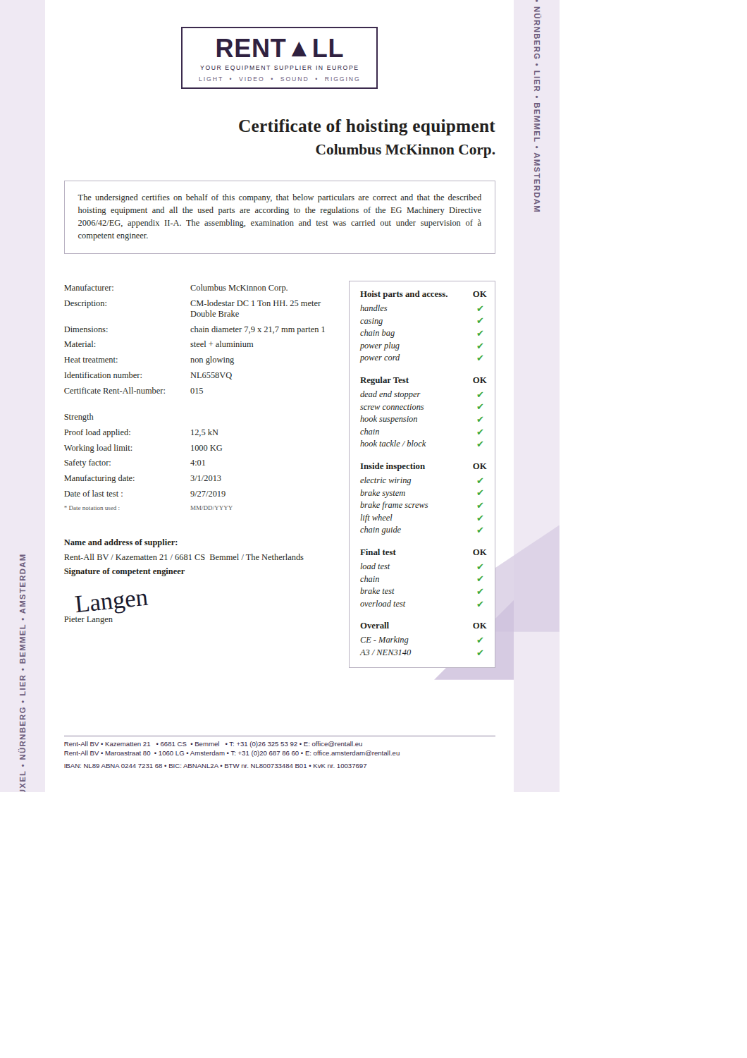BEMMEL • AMSTERDAM • CASTROP-RAUXEL • NÜRNBERG • LIER • BEMMEL • AMSTERDAM
AMSTERDAM • CASTROP-RAUXEL • NÜRNBERG • LIER • BEMMEL • AMSTERDAM
RENT▲LL
Your equipment supplier in Europe
LIGHT • VIDEO • SOUND • RIGGING
Certificate of hoisting equipment
Columbus McKinnon Corp.
The undersigned certifies on behalf of this company, that below particulars are correct and that the described hoisting equipment and all the used parts are according to the regulations of the EG Machinery Directive 2006/42/EG, appendix II-A. The assembling, examination and test was carried out under supervision of à competent engineer.
| Manufacturer: | Columbus McKinnon Corp. |
| Description: | CM-lodestar DC 1 Ton HH. 25 meter Double Brake |
| Dimensions: | chain diameter 7,9 x 21,7 mm parten 1 |
| Material: | steel + aluminium |
| Heat treatment: | non glowing |
| Identification number: | NL6558VQ |
| Certificate Rent-All-number: | 015 |
| Strength |
| Proof load applied: | 12,5 kN |
| Working load limit: | 1000 KG |
| Safety factor: | 4:01 |
| Manufacturing date: | 3/1/2013 |
| Date of last test : | 9/27/2019 |
| * Date notation used : | MM/DD/YYYY |
Name and address of supplier:
Rent-All BV / Kazematten 21 / 6681 CS Bemmel / The Netherlands
Signature of competent engineer
Langen
Pieter Langen
Hoist parts and access. OK
handles✔
casing✔
chain bag✔
power plug✔
power cord✔
Regular Test OK
dead end stopper✔
screw connections✔
hook suspension✔
chain✔
hook tackle / block✔
Inside inspection OK
electric wiring✔
brake system✔
brake frame screws✔
lift wheel✔
chain guide✔
Final test OK
load test✔
chain✔
brake test✔
overload test✔
Overall OK
CE - Marking✔
A3 / NEN3140✔
Rent-All BV • Kazematten 21 • 6681 CS • Bemmel • T: +31 (0)26 325 53 92 • E: office@rentall.eu
Rent-All BV • Maroastraat 80 • 1060 LG • Amsterdam • T: +31 (0)20 687 86 60 • E: office.amsterdam@rentall.eu
IBAN: NL89 ABNA 0244 7231 68 • BIC: ABNANL2A • BTW nr. NL800733484 B01 • KvK nr. 10037697